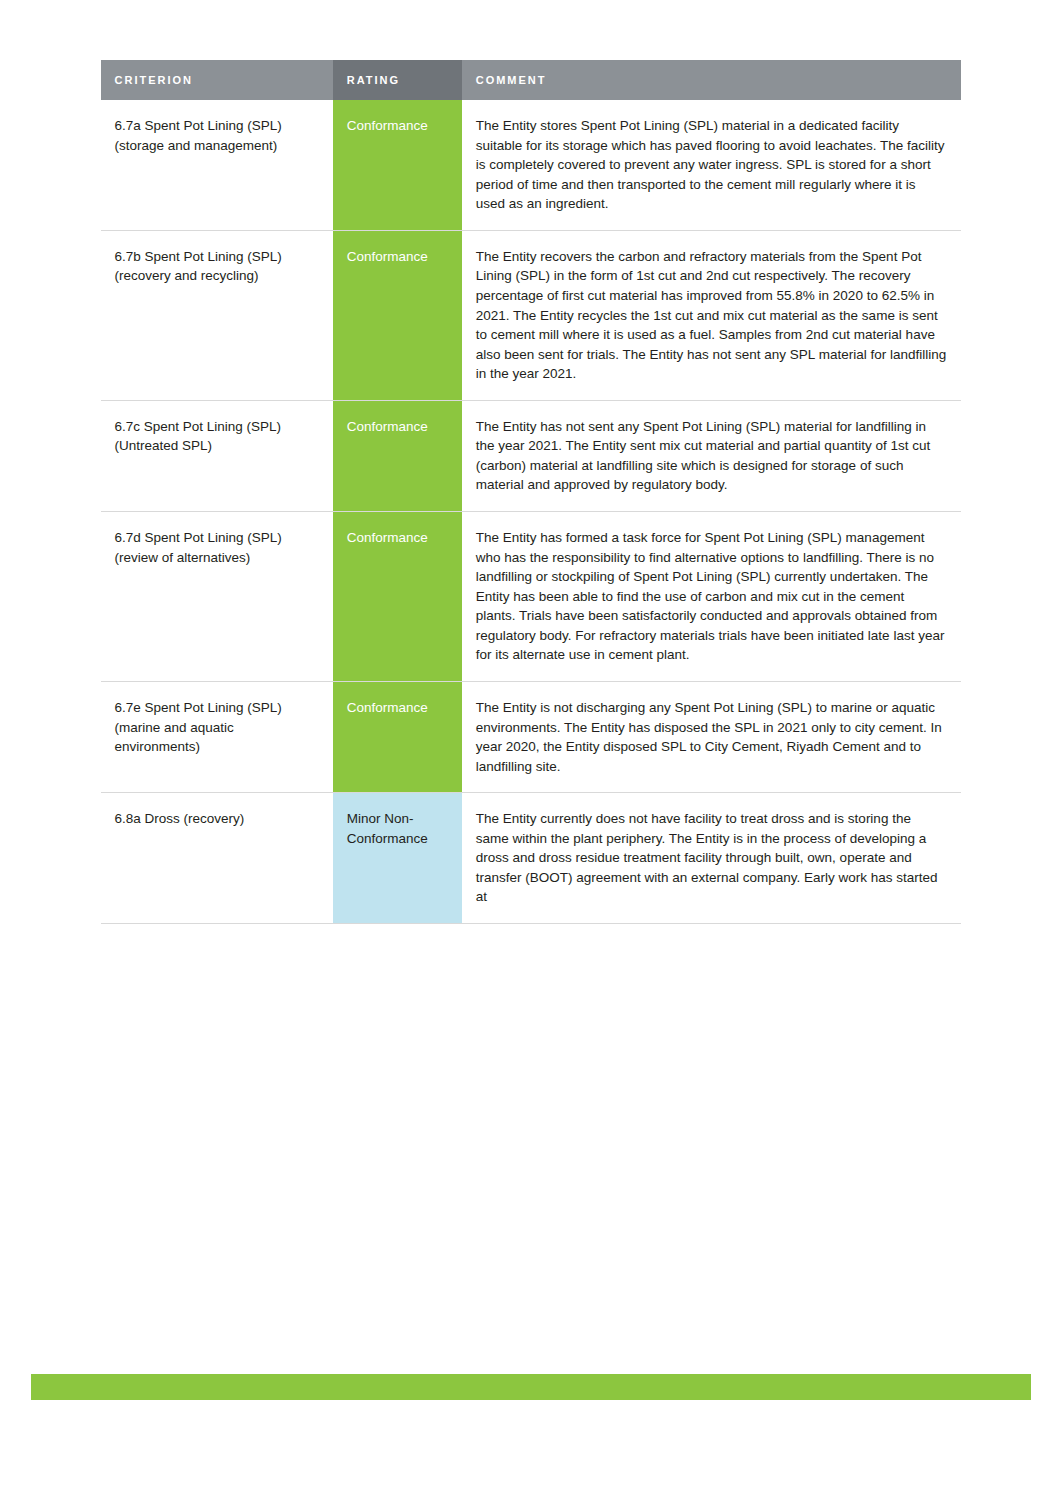| CRITERION | RATING | COMMENT |
| --- | --- | --- |
| 6.7a Spent Pot Lining (SPL) (storage and management) | Conformance | The Entity stores Spent Pot Lining (SPL) material in a dedicated facility suitable for its storage which has paved flooring to avoid leachates. The facility is completely covered to prevent any water ingress. SPL is stored for a short period of time and then transported to the cement mill regularly where it is used as an ingredient. |
| 6.7b Spent Pot Lining (SPL) (recovery and recycling) | Conformance | The Entity recovers the carbon and refractory materials from the Spent Pot Lining (SPL) in the form of 1st cut and 2nd cut respectively. The recovery percentage of first cut material has improved from 55.8% in 2020 to 62.5% in 2021. The Entity recycles the 1st cut and mix cut material as the same is sent to cement mill where it is used as a fuel. Samples from 2nd cut material have also been sent for trials. The Entity has not sent any SPL material for landfilling in the year 2021. |
| 6.7c Spent Pot Lining (SPL) (Untreated SPL) | Conformance | The Entity has not sent any Spent Pot Lining (SPL) material for landfilling in the year 2021. The Entity sent mix cut material and partial quantity of 1st cut (carbon) material at landfilling site which is designed for storage of such material and approved by regulatory body. |
| 6.7d Spent Pot Lining (SPL) (review of alternatives) | Conformance | The Entity has formed a task force for Spent Pot Lining (SPL) management who has the responsibility to find alternative options to landfilling. There is no landfilling or stockpiling of Spent Pot Lining (SPL) currently undertaken. The Entity has been able to find the use of carbon and mix cut in the cement plants. Trials have been satisfactorily conducted and approvals obtained from regulatory body. For refractory materials trials have been initiated late last year for its alternate use in cement plant. |
| 6.7e Spent Pot Lining (SPL) (marine and aquatic environments) | Conformance | The Entity is not discharging any Spent Pot Lining (SPL) to marine or aquatic environments. The Entity has disposed the SPL in 2021 only to city cement. In year 2020, the Entity disposed SPL to City Cement, Riyadh Cement and to landfilling site. |
| 6.8a Dross (recovery) | Minor Non-Conformance | The Entity currently does not have facility to treat dross and is storing the same within the plant periphery. The Entity is in the process of developing a dross and dross residue treatment facility through built, own, operate and transfer (BOOT) agreement with an external company. Early work has started at |